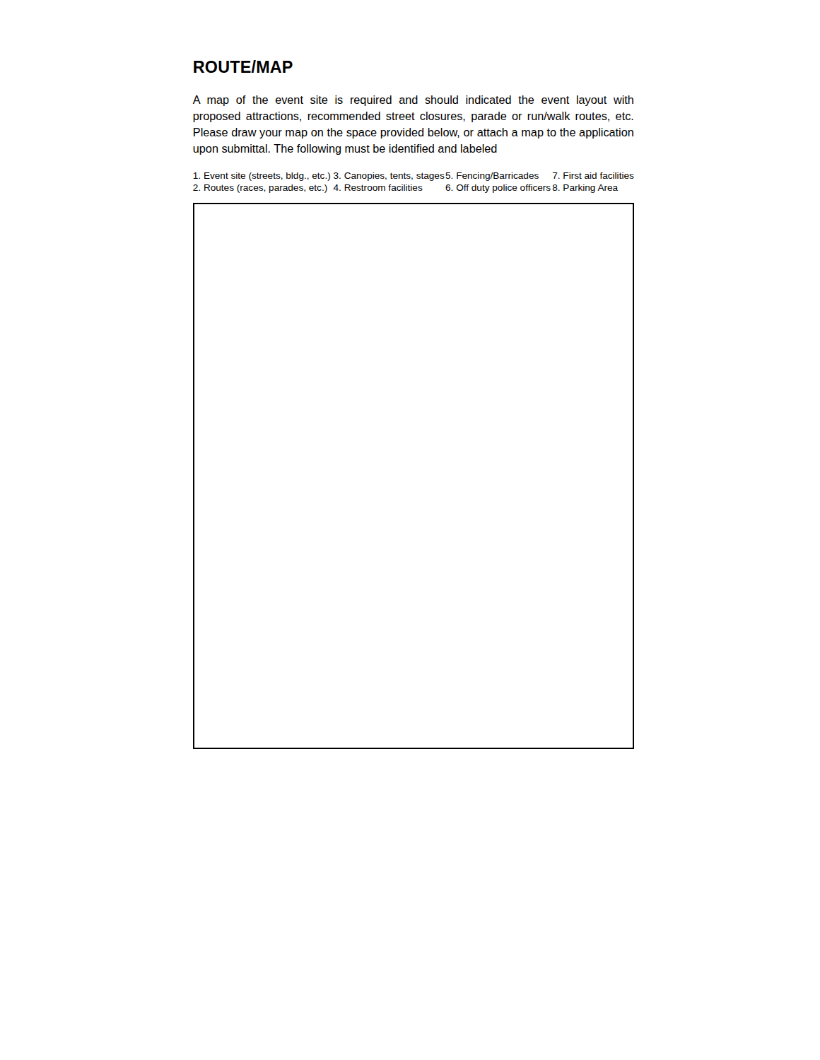ROUTE/MAP
A map of the event site is required and should indicated the event layout with proposed attractions, recommended street closures, parade or run/walk routes, etc. Please draw your map on the space provided below, or attach a map to the application upon submittal. The following must be identified and labeled
| 1. Event site (streets, bldg., etc.) | 3. Canopies, tents, stages | 5. Fencing/Barricades | 7. First aid facilities |
| 2. Routes (races, parades, etc.) | 4. Restroom facilities | 6. Off duty police officers | 8. Parking Area |